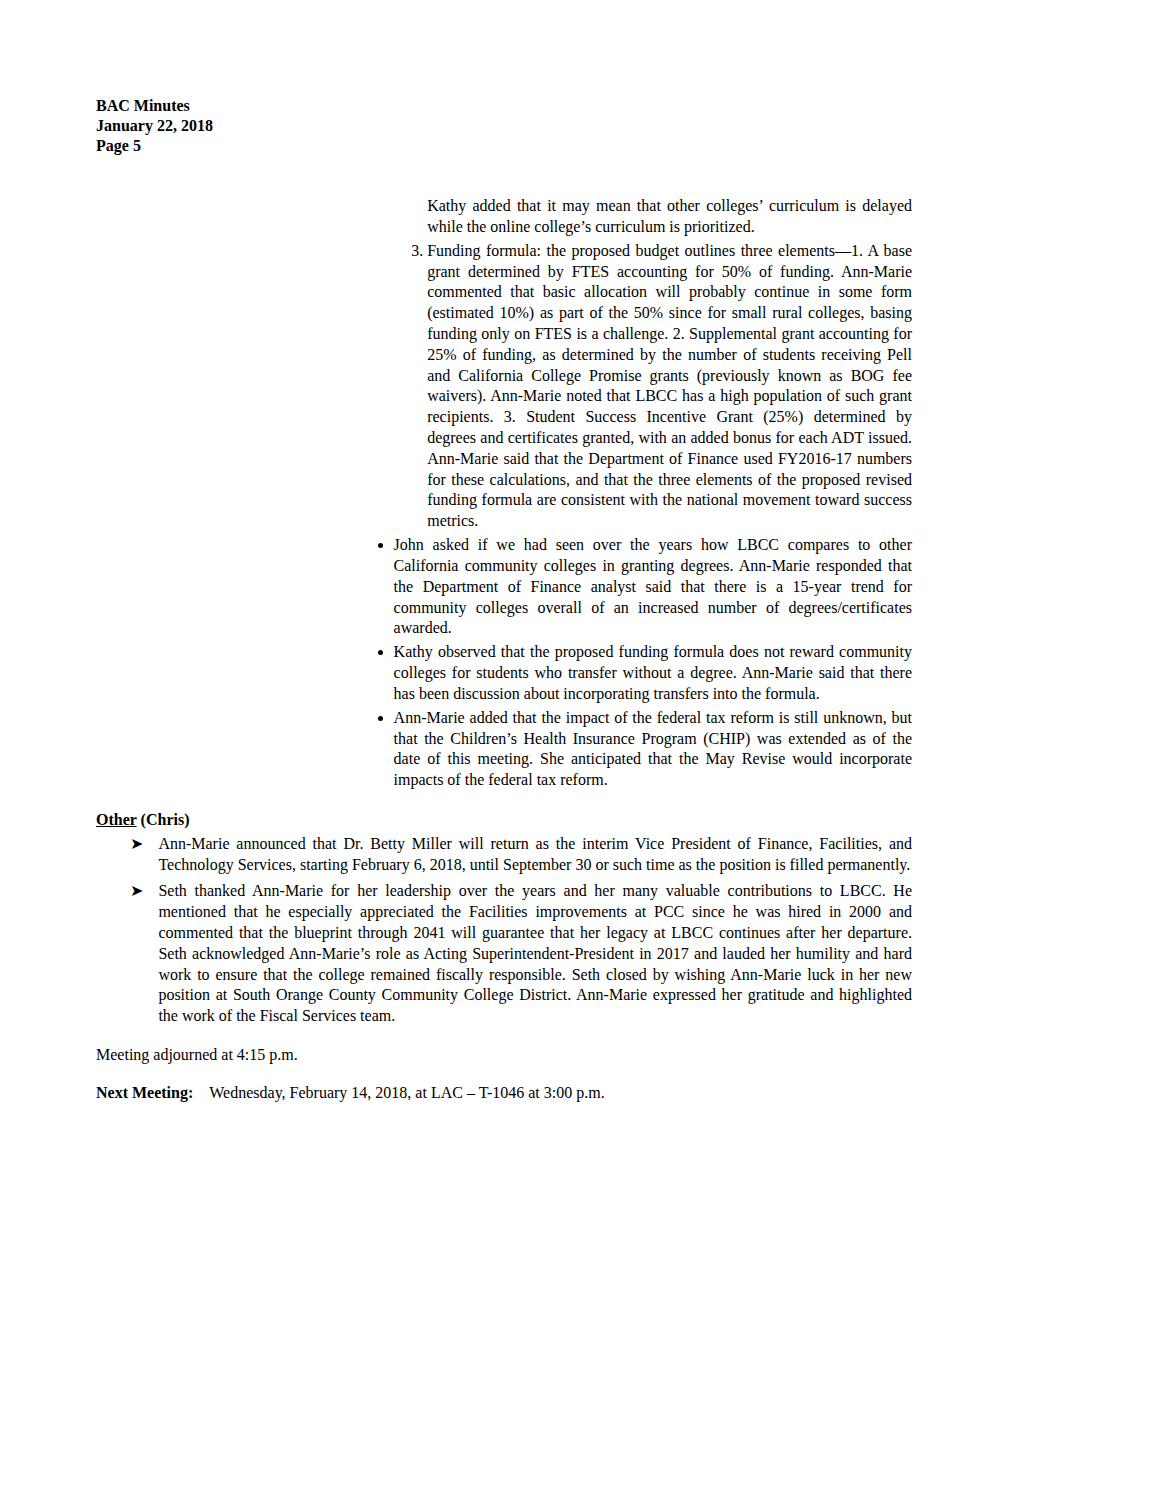BAC Minutes
January 22, 2018
Page 5
Kathy added that it may mean that other colleges’ curriculum is delayed while the online college’s curriculum is prioritized.
Funding formula: the proposed budget outlines three elements—1. A base grant determined by FTES accounting for 50% of funding. Ann-Marie commented that basic allocation will probably continue in some form (estimated 10%) as part of the 50% since for small rural colleges, basing funding only on FTES is a challenge. 2. Supplemental grant accounting for 25% of funding, as determined by the number of students receiving Pell and California College Promise grants (previously known as BOG fee waivers). Ann-Marie noted that LBCC has a high population of such grant recipients. 3. Student Success Incentive Grant (25%) determined by degrees and certificates granted, with an added bonus for each ADT issued. Ann-Marie said that the Department of Finance used FY2016-17 numbers for these calculations, and that the three elements of the proposed revised funding formula are consistent with the national movement toward success metrics.
John asked if we had seen over the years how LBCC compares to other California community colleges in granting degrees. Ann-Marie responded that the Department of Finance analyst said that there is a 15-year trend for community colleges overall of an increased number of degrees/certificates awarded.
Kathy observed that the proposed funding formula does not reward community colleges for students who transfer without a degree. Ann-Marie said that there has been discussion about incorporating transfers into the formula.
Ann-Marie added that the impact of the federal tax reform is still unknown, but that the Children’s Health Insurance Program (CHIP) was extended as of the date of this meeting. She anticipated that the May Revise would incorporate impacts of the federal tax reform.
Other (Chris)
Ann-Marie announced that Dr. Betty Miller will return as the interim Vice President of Finance, Facilities, and Technology Services, starting February 6, 2018, until September 30 or such time as the position is filled permanently.
Seth thanked Ann-Marie for her leadership over the years and her many valuable contributions to LBCC. He mentioned that he especially appreciated the Facilities improvements at PCC since he was hired in 2000 and commented that the blueprint through 2041 will guarantee that her legacy at LBCC continues after her departure. Seth acknowledged Ann-Marie’s role as Acting Superintendent-President in 2017 and lauded her humility and hard work to ensure that the college remained fiscally responsible. Seth closed by wishing Ann-Marie luck in her new position at South Orange County Community College District. Ann-Marie expressed her gratitude and highlighted the work of the Fiscal Services team.
Meeting adjourned at 4:15 p.m.
Next Meeting: Wednesday, February 14, 2018, at LAC – T-1046 at 3:00 p.m.